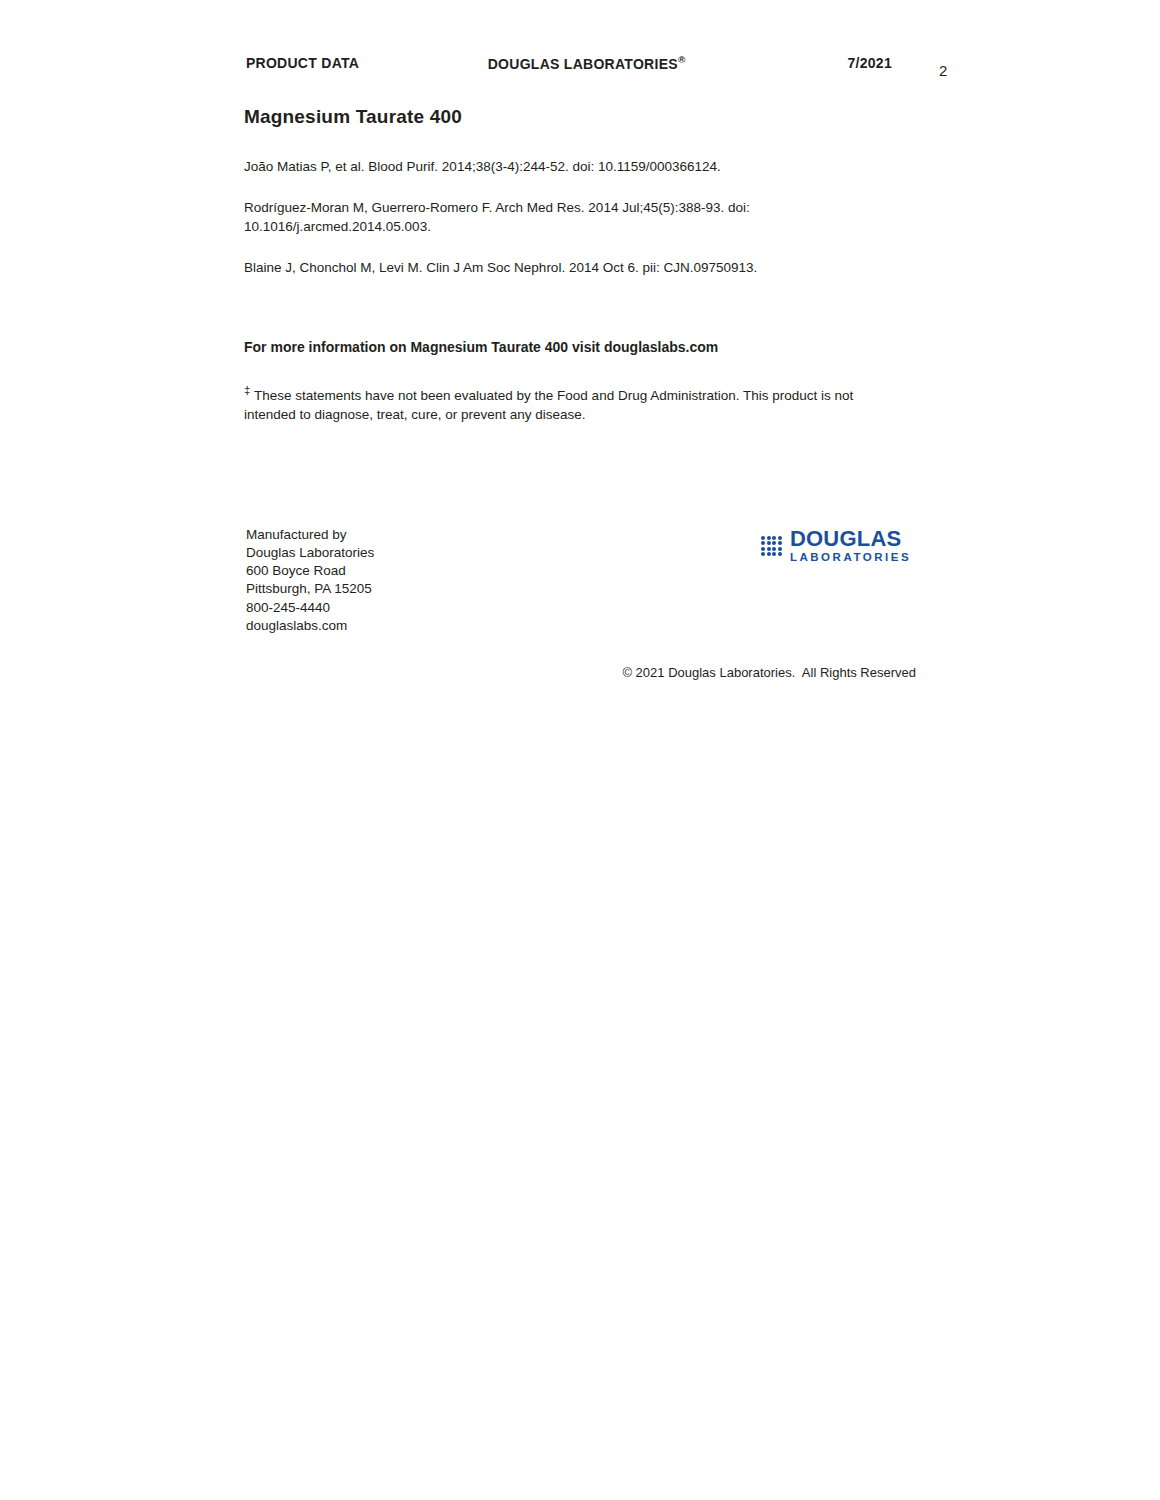PRODUCT DATA
DOUGLAS LABORATORIES®
7/2021
2
Magnesium Taurate 400
João Matias P, et al. Blood Purif. 2014;38(3-4):244-52. doi: 10.1159/000366124.
Rodríguez-Moran M, Guerrero-Romero F. Arch Med Res. 2014 Jul;45(5):388-93. doi: 10.1016/j.arcmed.2014.05.003.
Blaine J, Chonchol M, Levi M. Clin J Am Soc Nephrol. 2014 Oct 6. pii: CJN.09750913.
For more information on Magnesium Taurate 400 visit douglaslabs.com
‡ These statements have not been evaluated by the Food and Drug Administration. This product is not intended to diagnose, treat, cure, or prevent any disease.
Manufactured by
Douglas Laboratories
600 Boyce Road
Pittsburgh, PA 15205
800-245-4440
douglaslabs.com
DOUGLAS
LABORATORIES
© 2021 Douglas Laboratories. All Rights Reserved